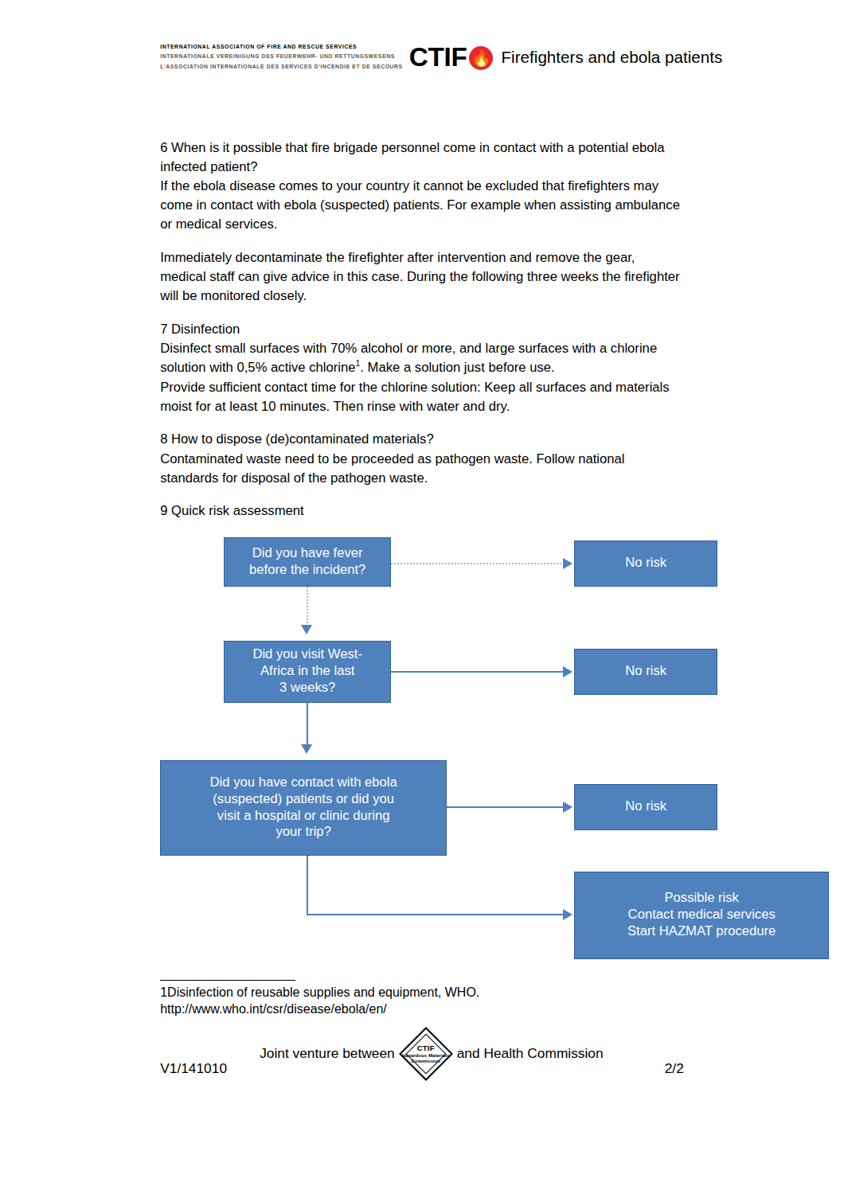INTERNATIONAL ASSOCIATION OF FIRE AND RESCUE SERVICES
INTERNATIONALE VEREINIGUNG DES FEUERWEHR- UND RETTUNGSWESENS
L'ASSOCIATION INTERNATIONALE DES SERVICES D'INCENDIE ET DE SECOURS
CTIF🔥
Firefighters and ebola patients
6 When is it possible that fire brigade personnel come in contact with a potential ebola infected patient?
If the ebola disease comes to your country it cannot be excluded that firefighters may come in contact with ebola (suspected) patients. For example when assisting ambulance or medical services.
Immediately decontaminate the firefighter after intervention and remove the gear, medical staff can give advice in this case. During the following three weeks the firefighter will be monitored closely.
7 Disinfection
Disinfect small surfaces with 70% alcohol or more, and large surfaces with a chlorine solution with 0,5% active chlorine1. Make a solution just before use.
Provide sufficient contact time for the chlorine solution: Keep all surfaces and materials moist for at least 10 minutes. Then rinse with water and dry.
8 How to dispose (de)contaminated materials?
Contaminated waste need to be proceeded as pathogen waste. Follow national standards for disposal of the pathogen waste.
9 Quick risk assessment
Did you have fever
before the incident?
Did you visit West-
Africa in the last
3 weeks?
Did you have contact with ebola
(suspected) patients or did you
visit a hospital or clinic during
your trip?
No risk
No risk
No risk
Possible risk
Contact medical services
Start HAZMAT procedure
1Disinfection of reusable supplies and equipment, WHO.
http://www.who.int/csr/disease/ebola/en/
V1/141010
Joint venture between CTIFHazardous Materials
Commission and Health Commission
2/2